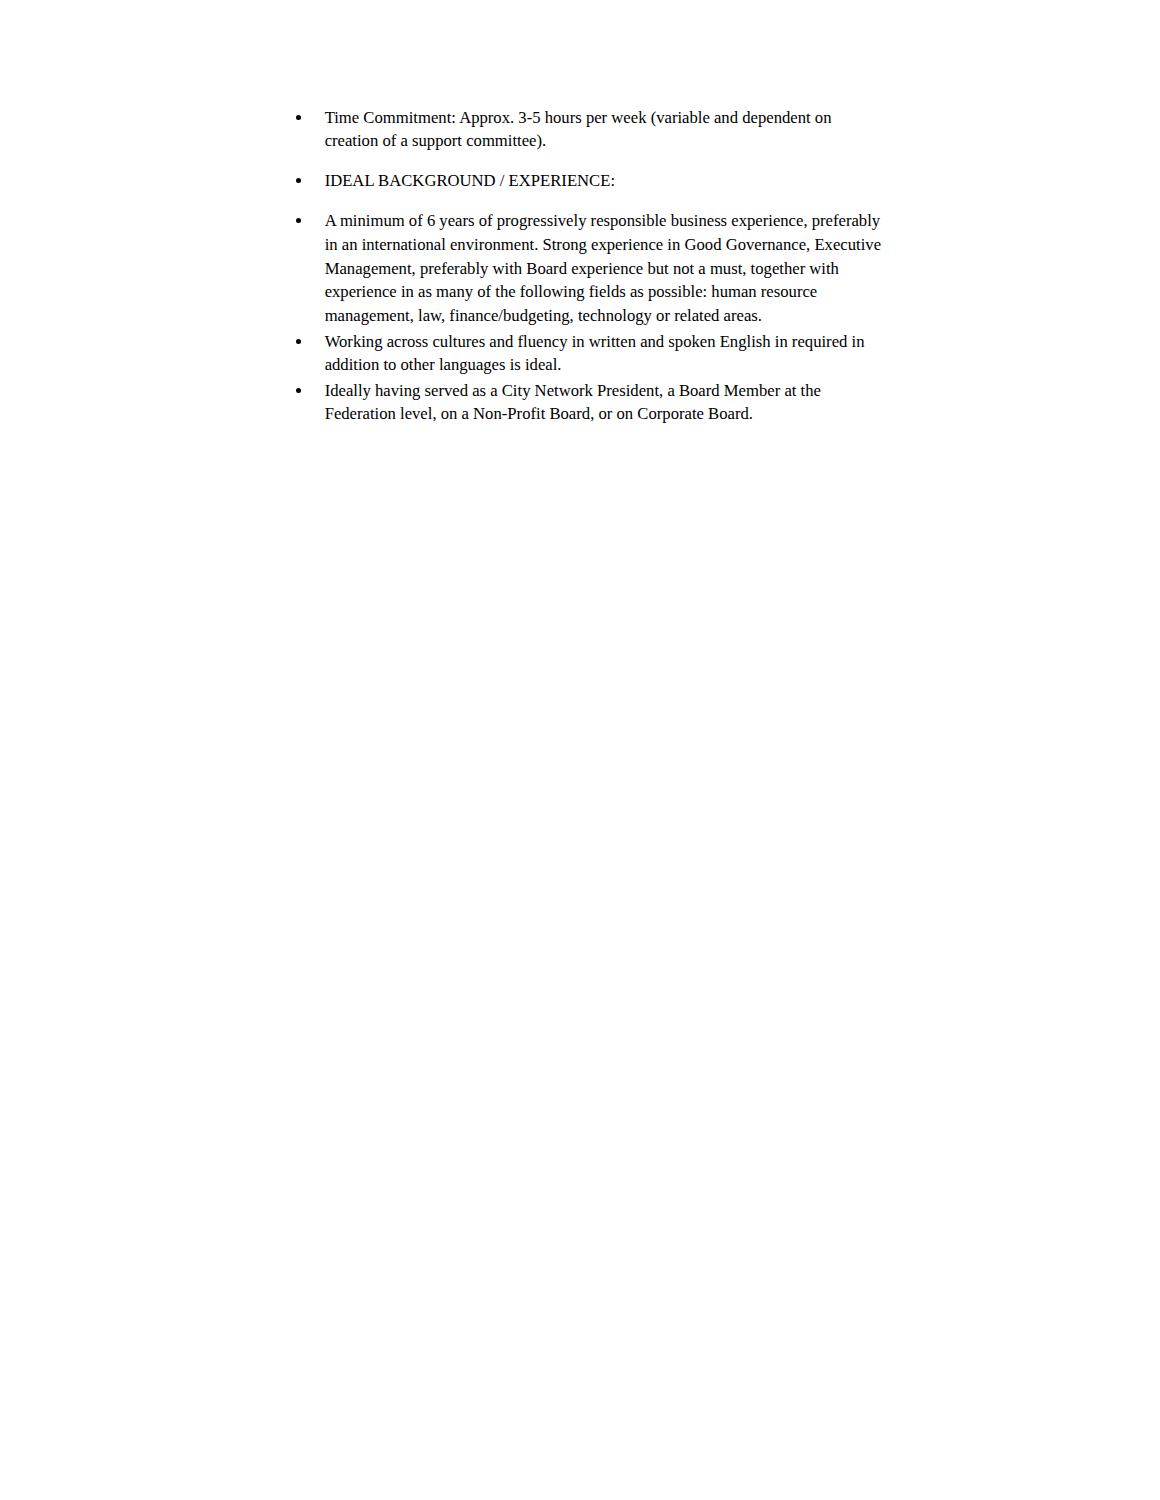Time Commitment: Approx. 3-5 hours per week (variable and dependent on creation of a support committee).
IDEAL BACKGROUND / EXPERIENCE:
A minimum of 6 years of progressively responsible business experience, preferably in an international environment. Strong experience in Good Governance, Executive Management, preferably with Board experience but not a must, together with experience in as many of the following fields as possible: human resource management, law, finance/budgeting, technology or related areas.
Working across cultures and fluency in written and spoken English in required in addition to other languages is ideal.
Ideally having served as a City Network President, a Board Member at the Federation level, on a Non-Profit Board, or on Corporate Board.